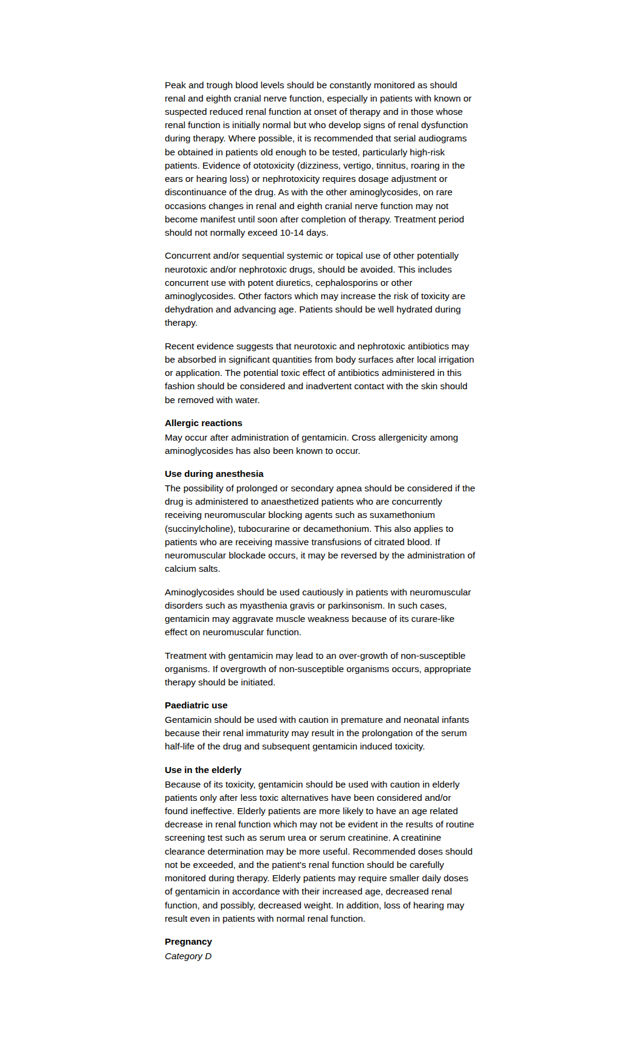Peak and trough blood levels should be constantly monitored as should renal and eighth cranial nerve function, especially in patients with known or suspected reduced renal function at onset of therapy and in those whose renal function is initially normal but who develop signs of renal dysfunction during therapy. Where possible, it is recommended that serial audiograms be obtained in patients old enough to be tested, particularly high-risk patients. Evidence of ototoxicity (dizziness, vertigo, tinnitus, roaring in the ears or hearing loss) or nephrotoxicity requires dosage adjustment or discontinuance of the drug. As with the other aminoglycosides, on rare occasions changes in renal and eighth cranial nerve function may not become manifest until soon after completion of therapy. Treatment period should not normally exceed 10-14 days.
Concurrent and/or sequential systemic or topical use of other potentially neurotoxic and/or nephrotoxic drugs, should be avoided. This includes concurrent use with potent diuretics, cephalosporins or other aminoglycosides. Other factors which may increase the risk of toxicity are dehydration and advancing age. Patients should be well hydrated during therapy.
Recent evidence suggests that neurotoxic and nephrotoxic antibiotics may be absorbed in significant quantities from body surfaces after local irrigation or application. The potential toxic effect of antibiotics administered in this fashion should be considered and inadvertent contact with the skin should be removed with water.
Allergic reactions
May occur after administration of gentamicin. Cross allergenicity among aminoglycosides has also been known to occur.
Use during anesthesia
The possibility of prolonged or secondary apnea should be considered if the drug is administered to anaesthetized patients who are concurrently receiving neuromuscular blocking agents such as suxamethonium (succinylcholine), tubocurarine or decamethonium. This also applies to patients who are receiving massive transfusions of citrated blood. If neuromuscular blockade occurs, it may be reversed by the administration of calcium salts.
Aminoglycosides should be used cautiously in patients with neuromuscular disorders such as myasthenia gravis or parkinsonism. In such cases, gentamicin may aggravate muscle weakness because of its curare-like effect on neuromuscular function.
Treatment with gentamicin may lead to an over-growth of non-susceptible organisms. If overgrowth of non-susceptible organisms occurs, appropriate therapy should be initiated.
Paediatric use
Gentamicin should be used with caution in premature and neonatal infants because their renal immaturity may result in the prolongation of the serum half-life of the drug and subsequent gentamicin induced toxicity.
Use in the elderly
Because of its toxicity, gentamicin should be used with caution in elderly patients only after less toxic alternatives have been considered and/or found ineffective. Elderly patients are more likely to have an age related decrease in renal function which may not be evident in the results of routine screening test such as serum urea or serum creatinine. A creatinine clearance determination may be more useful. Recommended doses should not be exceeded, and the patient's renal function should be carefully monitored during therapy. Elderly patients may require smaller daily doses of gentamicin in accordance with their increased age, decreased renal function, and possibly, decreased weight. In addition, loss of hearing may result even in patients with normal renal function.
Pregnancy
Category D